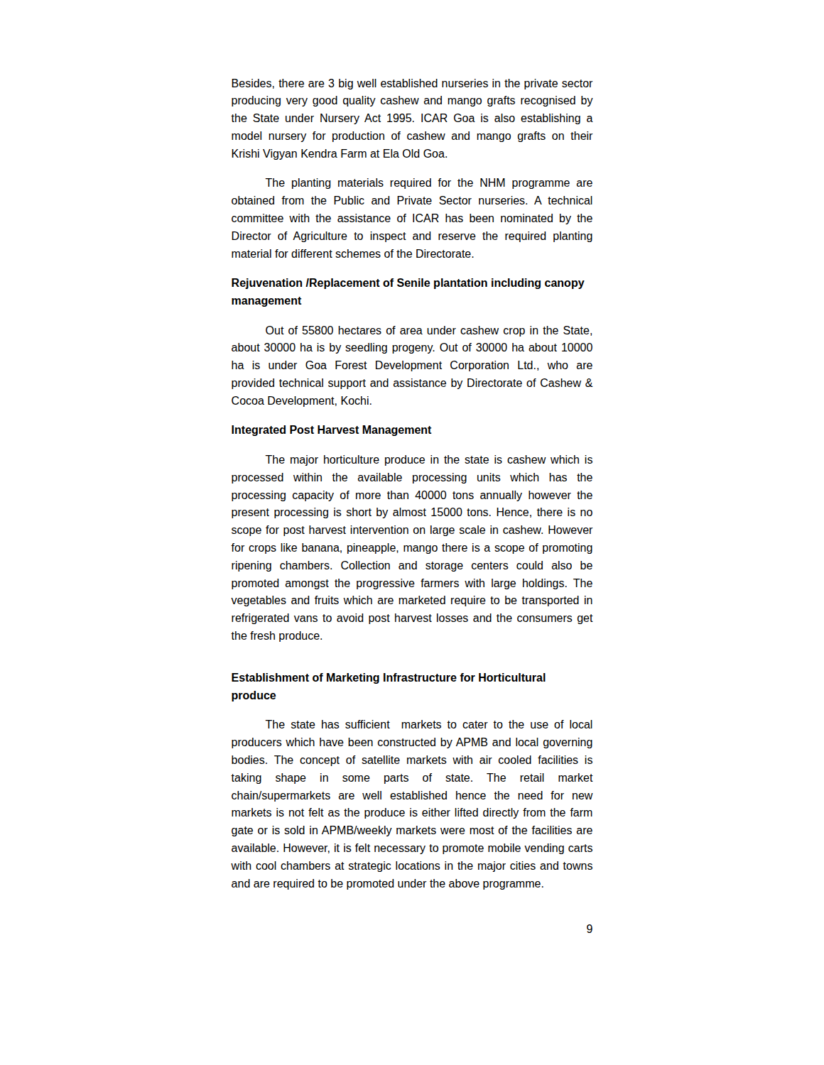Besides, there are 3 big well established nurseries in the private sector producing very good quality cashew and mango grafts recognised by the State under Nursery Act 1995. ICAR Goa is also establishing a model nursery for production of cashew and mango grafts on their Krishi Vigyan Kendra Farm at Ela Old Goa.
The planting materials required for the NHM programme are obtained from the Public and Private Sector nurseries. A technical committee with the assistance of ICAR has been nominated by the Director of Agriculture to inspect and reserve the required planting material for different schemes of the Directorate.
Rejuvenation /Replacement of Senile plantation including canopy management
Out of 55800 hectares of area under cashew crop in the State, about 30000 ha is by seedling progeny. Out of 30000 ha about 10000 ha is under Goa Forest Development Corporation Ltd., who are provided technical support and assistance by Directorate of Cashew & Cocoa Development, Kochi.
Integrated Post Harvest Management
The major horticulture produce in the state is cashew which is processed within the available processing units which has the processing capacity of more than 40000 tons annually however the present processing is short by almost 15000 tons. Hence, there is no scope for post harvest intervention on large scale in cashew. However for crops like banana, pineapple, mango there is a scope of promoting ripening chambers. Collection and storage centers could also be promoted amongst the progressive farmers with large holdings. The vegetables and fruits which are marketed require to be transported in refrigerated vans to avoid post harvest losses and the consumers get the fresh produce.
Establishment of Marketing Infrastructure for Horticultural produce
The state has sufficient markets to cater to the use of local producers which have been constructed by APMB and local governing bodies. The concept of satellite markets with air cooled facilities is taking shape in some parts of state. The retail market chain/supermarkets are well established hence the need for new markets is not felt as the produce is either lifted directly from the farm gate or is sold in APMB/weekly markets were most of the facilities are available. However, it is felt necessary to promote mobile vending carts with cool chambers at strategic locations in the major cities and towns and are required to be promoted under the above programme.
9